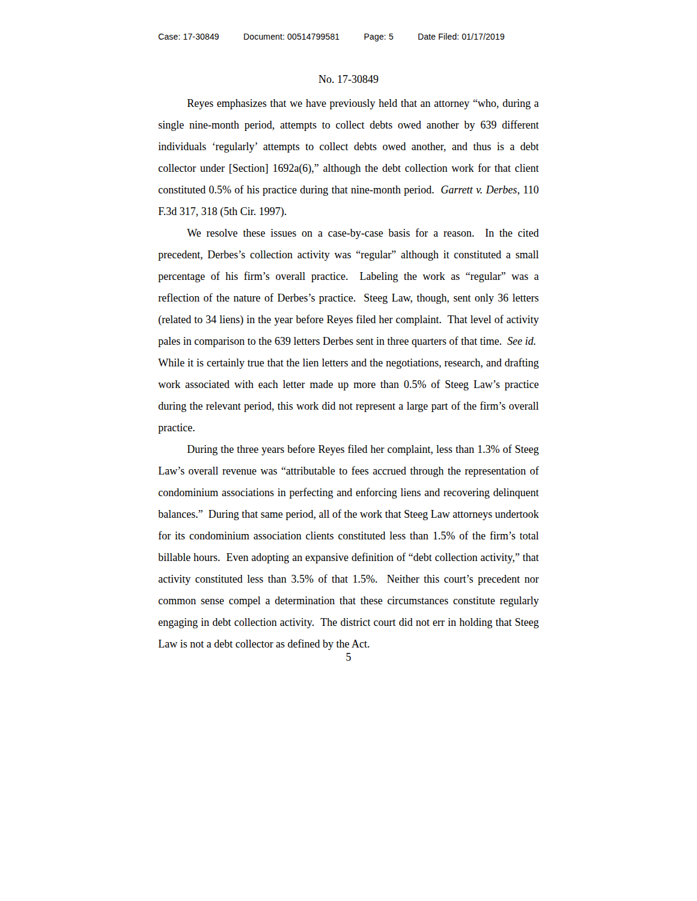Case: 17-30849 Document: 00514799581 Page: 5 Date Filed: 01/17/2019
No. 17-30849
Reyes emphasizes that we have previously held that an attorney “who, during a single nine-month period, attempts to collect debts owed another by 639 different individuals ‘regularly’ attempts to collect debts owed another, and thus is a debt collector under [Section] 1692a(6),” although the debt collection work for that client constituted 0.5% of his practice during that nine-month period. Garrett v. Derbes, 110 F.3d 317, 318 (5th Cir. 1997).
We resolve these issues on a case-by-case basis for a reason. In the cited precedent, Derbes’s collection activity was “regular” although it constituted a small percentage of his firm’s overall practice. Labeling the work as “regular” was a reflection of the nature of Derbes’s practice. Steeg Law, though, sent only 36 letters (related to 34 liens) in the year before Reyes filed her complaint. That level of activity pales in comparison to the 639 letters Derbes sent in three quarters of that time. See id. While it is certainly true that the lien letters and the negotiations, research, and drafting work associated with each letter made up more than 0.5% of Steeg Law’s practice during the relevant period, this work did not represent a large part of the firm’s overall practice.
During the three years before Reyes filed her complaint, less than 1.3% of Steeg Law’s overall revenue was “attributable to fees accrued through the representation of condominium associations in perfecting and enforcing liens and recovering delinquent balances.” During that same period, all of the work that Steeg Law attorneys undertook for its condominium association clients constituted less than 1.5% of the firm’s total billable hours. Even adopting an expansive definition of “debt collection activity,” that activity constituted less than 3.5% of that 1.5%. Neither this court’s precedent nor common sense compel a determination that these circumstances constitute regularly engaging in debt collection activity. The district court did not err in holding that Steeg Law is not a debt collector as defined by the Act.
5